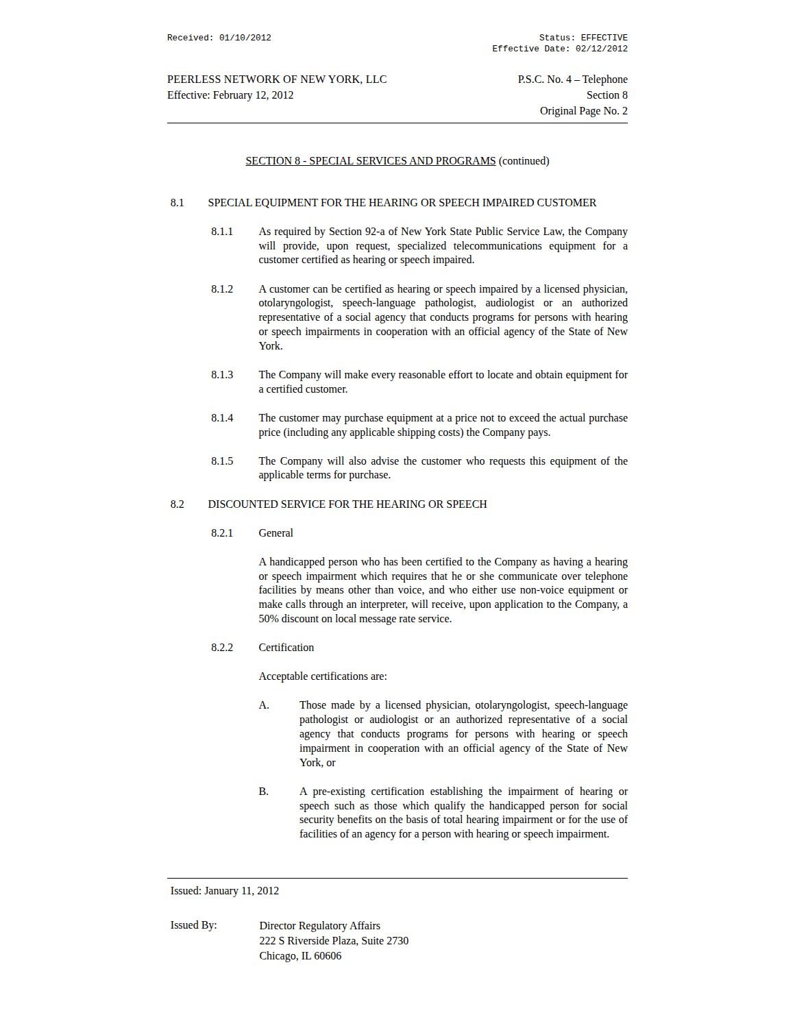Received: 01/10/2012
Status: EFFECTIVE
Effective Date: 02/12/2012
PEERLESS NETWORK OF NEW YORK, LLC
Effective: February 12, 2012
P.S.C. No. 4 – Telephone
Section 8
Original Page No. 2
SECTION 8 - SPECIAL SERVICES AND PROGRAMS (continued)
8.1
SPECIAL EQUIPMENT FOR THE HEARING OR SPEECH IMPAIRED CUSTOMER
8.1.1
As required by Section 92-a of New York State Public Service Law, the Company will provide, upon request, specialized telecommunications equipment for a customer certified as hearing or speech impaired.
8.1.2
A customer can be certified as hearing or speech impaired by a licensed physician, otolaryngologist, speech-language pathologist, audiologist or an authorized representative of a social agency that conducts programs for persons with hearing or speech impairments in cooperation with an official agency of the State of New York.
8.1.3
The Company will make every reasonable effort to locate and obtain equipment for a certified customer.
8.1.4
The customer may purchase equipment at a price not to exceed the actual purchase price (including any applicable shipping costs) the Company pays.
8.1.5
The Company will also advise the customer who requests this equipment of the applicable terms for purchase.
8.2
DISCOUNTED SERVICE FOR THE HEARING OR SPEECH
8.2.1
General
A handicapped person who has been certified to the Company as having a hearing or speech impairment which requires that he or she communicate over telephone facilities by means other than voice, and who either use non-voice equipment or make calls through an interpreter, will receive, upon application to the Company, a 50% discount on local message rate service.
8.2.2
Certification
Acceptable certifications are:
A.
Those made by a licensed physician, otolaryngologist, speech-language pathologist or audiologist or an authorized representative of a social agency that conducts programs for persons with hearing or speech impairment in cooperation with an official agency of the State of New York, or
B.
A pre-existing certification establishing the impairment of hearing or speech such as those which qualify the handicapped person for social security benefits on the basis of total hearing impairment or for the use of facilities of an agency for a person with hearing or speech impairment.
Issued: January 11, 2012
Issued By:
Director Regulatory Affairs
222 S Riverside Plaza, Suite 2730
Chicago, IL 60606